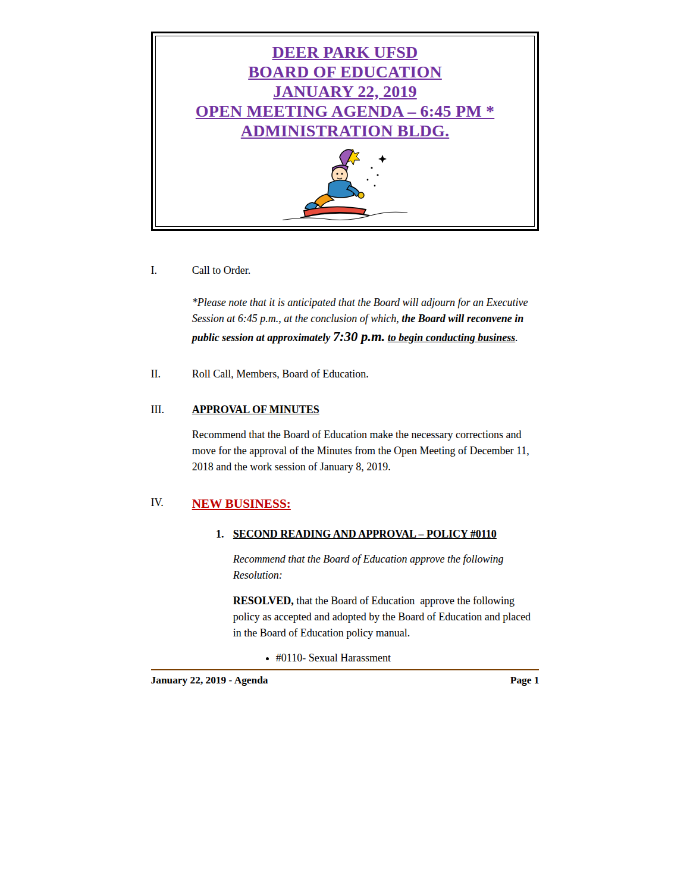DEER PARK UFSD
BOARD OF EDUCATION
JANUARY 22, 2019
OPEN MEETING AGENDA – 6:45 PM *
ADMINISTRATION BLDG.
I. Call to Order.
*Please note that it is anticipated that the Board will adjourn for an Executive Session at 6:45 p.m., at the conclusion of which, the Board will reconvene in public session at approximately 7:30 p.m. to begin conducting business.
II. Roll Call, Members, Board of Education.
III. APPROVAL OF MINUTES
Recommend that the Board of Education make the necessary corrections and move for the approval of the Minutes from the Open Meeting of December 11, 2018 and the work session of January 8, 2019.
IV.
NEW BUSINESS:
SECOND READING AND APPROVAL – POLICY #0110
Recommend that the Board of Education approve the following Resolution:
RESOLVED, that the Board of Education approve the following policy as accepted and adopted by the Board of Education and placed in the Board of Education policy manual.
#0110- Sexual Harassment
January 22, 2019 - Agenda Page 1